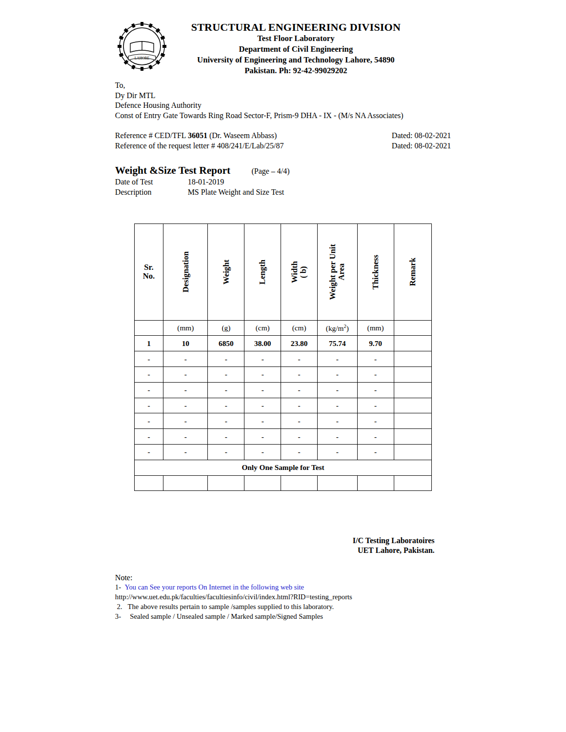LAHORE
STRUCTURAL ENGINEERING DIVISION
Test Floor Laboratory
Department of Civil Engineering
University of Engineering and Technology Lahore, 54890
Pakistan. Ph: 92-42-99029202
To,
Dy Dir MTL
Defence Housing Authority
Const of Entry Gate Towards Ring Road Sector-F, Prism-9 DHA - IX - (M/s NA Associates)
Reference # CED/TFL 36051 (Dr. Waseem Abbass)
Dated: 08-02-2021
Reference of the request letter # 408/241/E/Lab/25/87
Dated: 08-02-2021
Weight &Size Test Report
(Page – 4/4)
Date of Test18-01-2019
Description MS Plate Weight and Size Test
| Sr. No. | Designation | Weight | Length | Width ( b) | Weight per Unit Area | Thickness | Remark |
| --- | --- | --- | --- | --- | --- | --- | --- |
| | (mm) | (g) | (cm) | (cm) | (kg/m 2 ) | (mm) | |
| 1 | 10 | 6850 | 38.00 | 23.80 | 75.74 | 9.70 | |
| - | - | - | - | - | - | - | |
| - | - | - | - | - | - | - | |
| - | - | - | - | - | - | - | |
| - | - | - | - | - | - | - | |
| - | - | - | - | - | - | - | |
| - | - | - | - | - | - | - | |
| - | - | - | - | - | - | - | |
| Only One Sample for Test |
I/C Testing Laboratoires
UET Lahore, Pakistan.
Note:
1- You can See your reports On Internet in the following web site
http://www.uet.edu.pk/faculties/facultiesinfo/civil/index.html?RID=testing_reports
2. The above results pertain to sample /samples supplied to this laboratory.
3- Sealed sample / Unsealed sample / Marked sample/Signed Samples